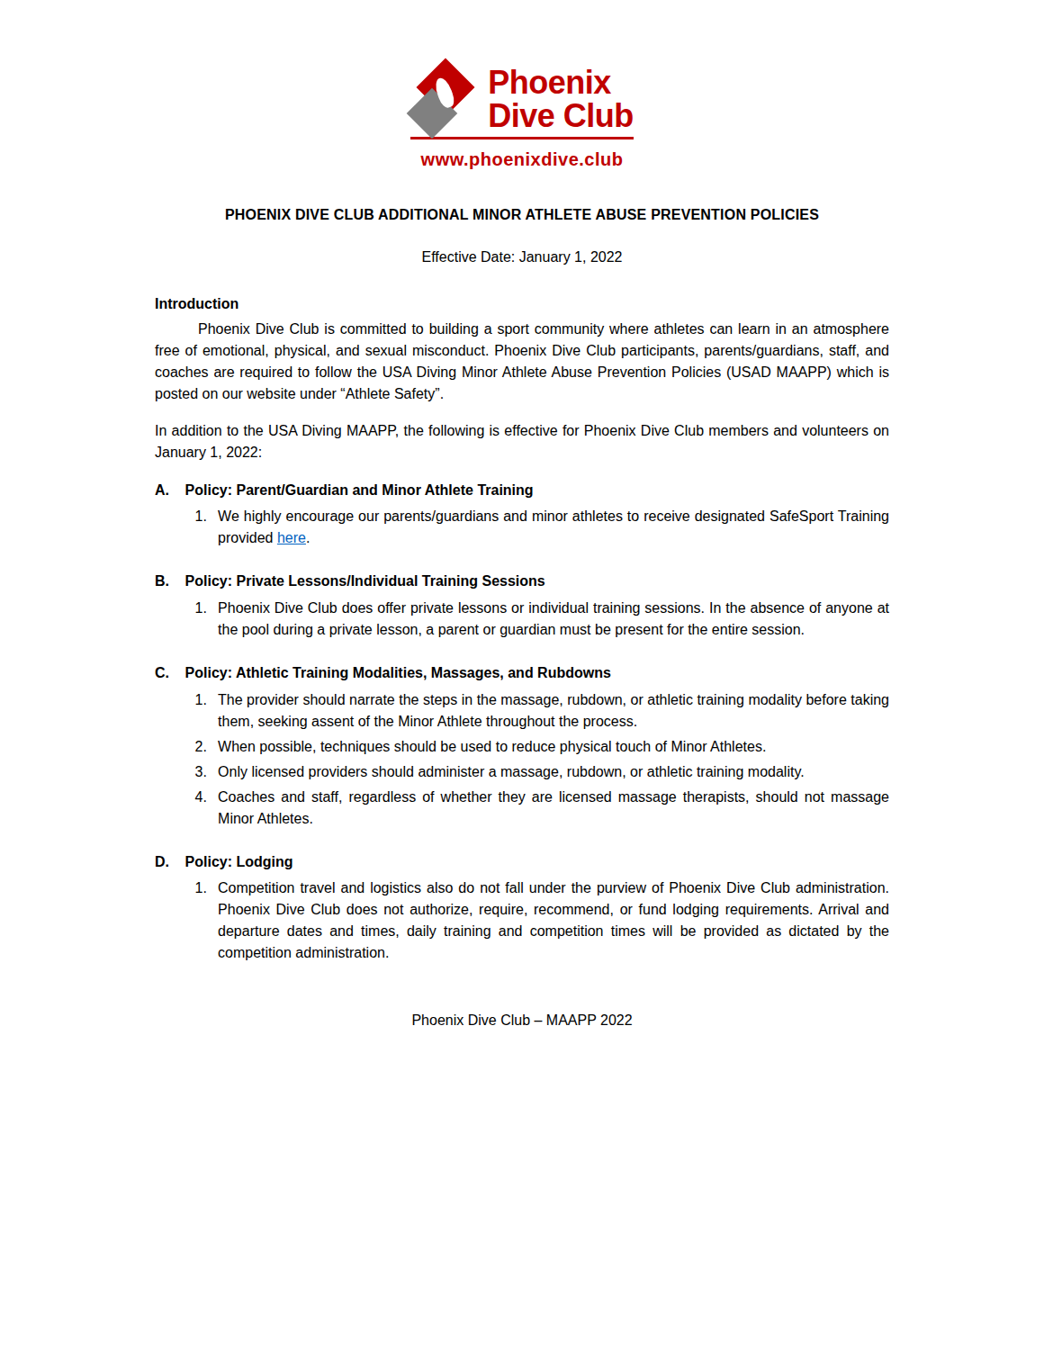Phoenix
Dive Club
www.phoenixdive.club
PHOENIX DIVE CLUB ADDITIONAL MINOR ATHLETE ABUSE PREVENTION POLICIES
Effective Date: January 1, 2022
Introduction
Phoenix Dive Club is committed to building a sport community where athletes can learn in an atmosphere free of emotional, physical, and sexual misconduct. Phoenix Dive Club participants, parents/guardians, staff, and coaches are required to follow the USA Diving Minor Athlete Abuse Prevention Policies (USAD MAAPP) which is posted on our website under “Athlete Safety”.
In addition to the USA Diving MAAPP, the following is effective for Phoenix Dive Club members and volunteers on January 1, 2022:
Policy: Parent/Guardian and Minor Athlete Training
We highly encourage our parents/guardians and minor athletes to receive designated SafeSport Training provided here.
Policy: Private Lessons/Individual Training Sessions
Phoenix Dive Club does offer private lessons or individual training sessions. In the absence of anyone at the pool during a private lesson, a parent or guardian must be present for the entire session.
Policy: Athletic Training Modalities, Massages, and Rubdowns
The provider should narrate the steps in the massage, rubdown, or athletic training modality before taking them, seeking assent of the Minor Athlete throughout the process.
When possible, techniques should be used to reduce physical touch of Minor Athletes.
Only licensed providers should administer a massage, rubdown, or athletic training modality.
Coaches and staff, regardless of whether they are licensed massage therapists, should not massage Minor Athletes.
Policy: Lodging
Competition travel and logistics also do not fall under the purview of Phoenix Dive Club administration. Phoenix Dive Club does not authorize, require, recommend, or fund lodging requirements. Arrival and departure dates and times, daily training and competition times will be provided as dictated by the competition administration.
Phoenix Dive Club – MAAPP 2022